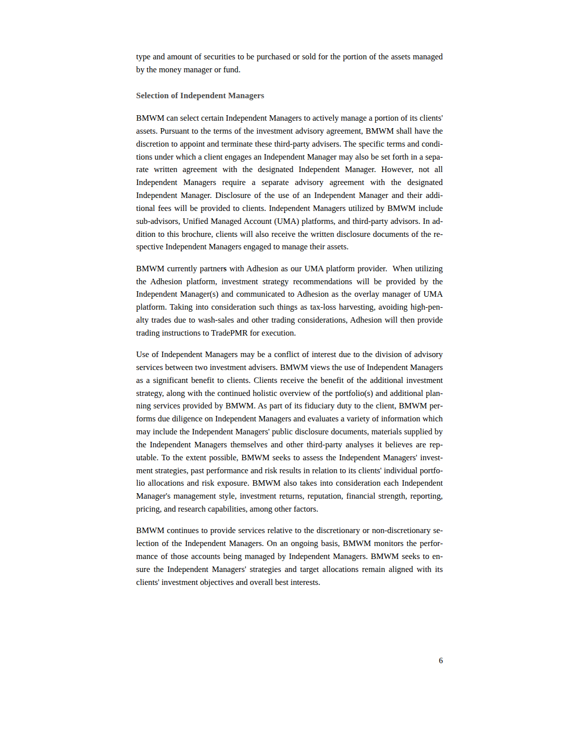type and amount of securities to be purchased or sold for the portion of the assets managed by the money manager or fund.
Selection of Independent Managers
BMWM can select certain Independent Managers to actively manage a portion of its clients' assets. Pursuant to the terms of the investment advisory agreement, BMWM shall have the discretion to appoint and terminate these third-party advisers. The specific terms and conditions under which a client engages an Independent Manager may also be set forth in a separate written agreement with the designated Independent Manager. However, not all Independent Managers require a separate advisory agreement with the designated Independent Manager. Disclosure of the use of an Independent Manager and their additional fees will be provided to clients. Independent Managers utilized by BMWM include sub-advisors, Unified Managed Account (UMA) platforms, and third-party advisors. In addition to this brochure, clients will also receive the written disclosure documents of the respective Independent Managers engaged to manage their assets.
BMWM currently partners with Adhesion as our UMA platform provider. When utilizing the Adhesion platform, investment strategy recommendations will be provided by the Independent Manager(s) and communicated to Adhesion as the overlay manager of UMA platform. Taking into consideration such things as tax-loss harvesting, avoiding high-penalty trades due to wash-sales and other trading considerations, Adhesion will then provide trading instructions to TradePMR for execution.
Use of Independent Managers may be a conflict of interest due to the division of advisory services between two investment advisers. BMWM views the use of Independent Managers as a significant benefit to clients. Clients receive the benefit of the additional investment strategy, along with the continued holistic overview of the portfolio(s) and additional planning services provided by BMWM. As part of its fiduciary duty to the client, BMWM performs due diligence on Independent Managers and evaluates a variety of information which may include the Independent Managers' public disclosure documents, materials supplied by the Independent Managers themselves and other third-party analyses it believes are reputable. To the extent possible, BMWM seeks to assess the Independent Managers' investment strategies, past performance and risk results in relation to its clients' individual portfolio allocations and risk exposure. BMWM also takes into consideration each Independent Manager's management style, investment returns, reputation, financial strength, reporting, pricing, and research capabilities, among other factors.
BMWM continues to provide services relative to the discretionary or non-discretionary selection of the Independent Managers. On an ongoing basis, BMWM monitors the performance of those accounts being managed by Independent Managers. BMWM seeks to ensure the Independent Managers' strategies and target allocations remain aligned with its clients' investment objectives and overall best interests.
6